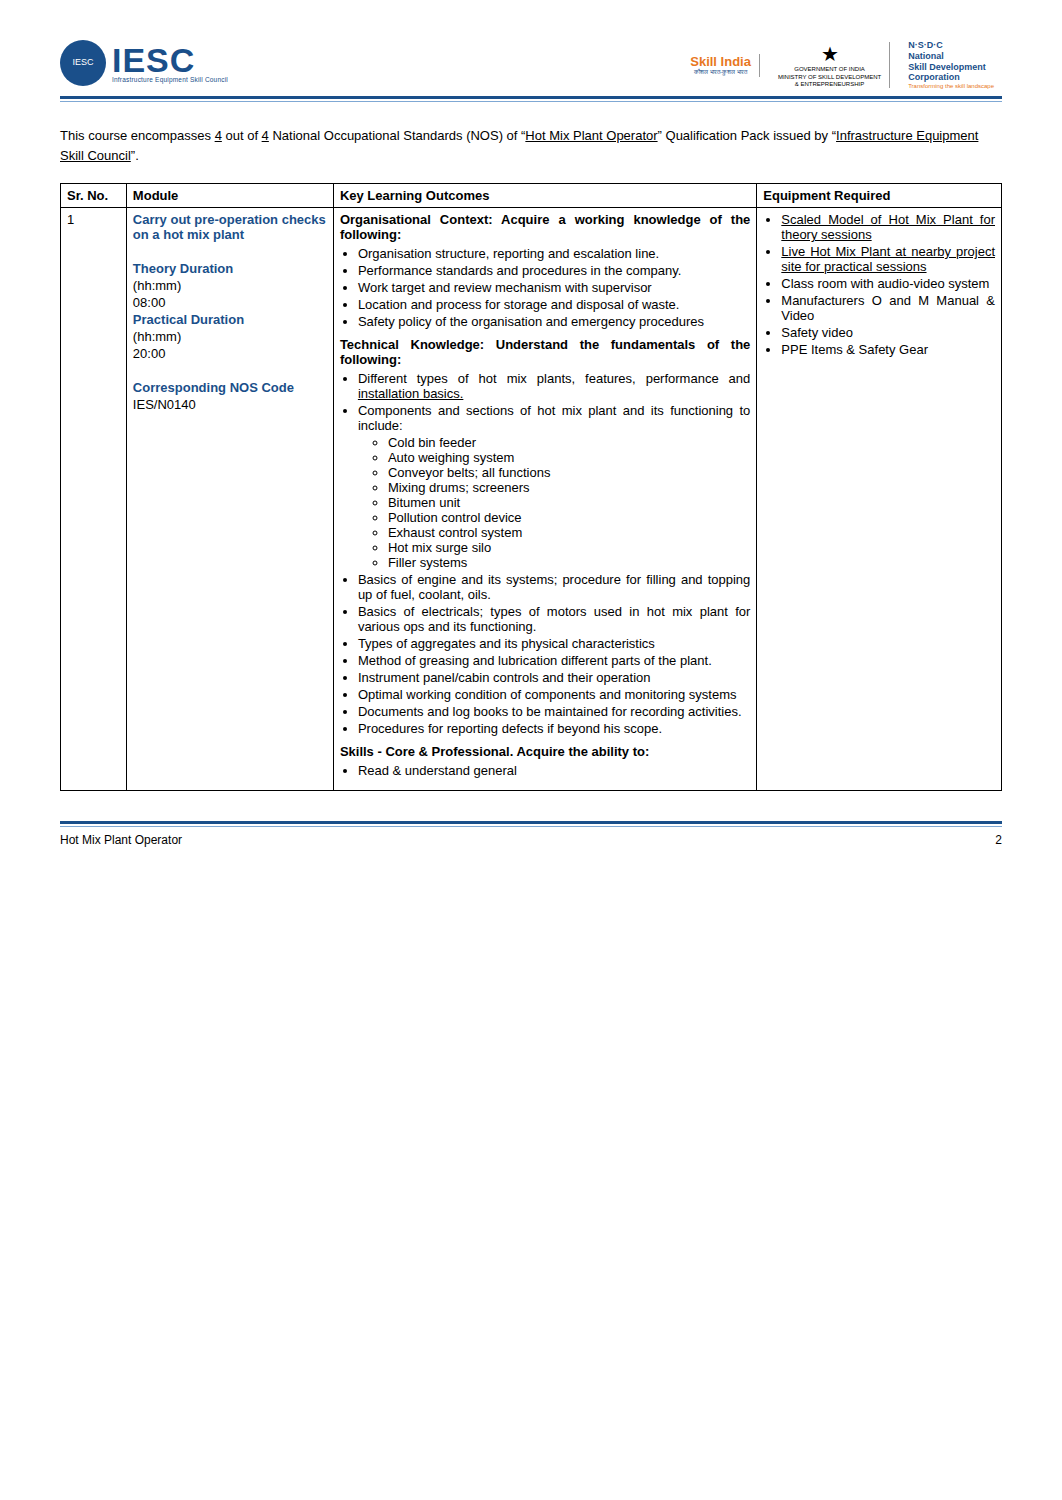IESC
IESC
Infrastructure Equipment Skill Council
Skill India
कौशल भारत-कुशल भारत
★
GOVERNMENT OF INDIA
MINISTRY OF SKILL DEVELOPMENT
& ENTREPRENEURSHIP
N·S·D·C
National
Skill Development
Corporation
Transforming the skill landscape
This course encompasses 4 out of 4 National Occupational Standards (NOS) of “Hot Mix Plant Operator” Qualification Pack issued by “Infrastructure Equipment Skill Council”.
| Sr. No. | Module | Key Learning Outcomes | Equipment Required |
| --- | --- | --- | --- |
| 1 | Carry out pre-operation checks on a hot mix plant Theory Duration (hh:mm) 08:00 Practical Duration (hh:mm) 20:00 Corresponding NOS Code IES/N0140 | Organisational Context: Acquire a working knowledge of the following: Organisation structure, reporting and escalation line. Performance standards and procedures in the company. Work target and review mechanism with supervisor Location and process for storage and disposal of waste. Safety policy of the organisation and emergency procedures Technical Knowledge: Understand the fundamentals of the following: Different types of hot mix plants, features, performance and installation basics. Components and sections of hot mix plant and its functioning to include: Cold bin feeder Auto weighing system Conveyor belts; all functions Mixing drums; screeners Bitumen unit Pollution control device Exhaust control system Hot mix surge silo Filler systems Basics of engine and its systems; procedure for filling and topping up of fuel, coolant, oils. Basics of electricals; types of motors used in hot mix plant for various ops and its functioning. Types of aggregates and its physical characteristics Method of greasing and lubrication different parts of the plant. Instrument panel/cabin controls and their operation Optimal working condition of components and monitoring systems Documents and log books to be maintained for recording activities. Procedures for reporting defects if beyond his scope. Skills - Core & Professional. Acquire the ability to: Read & understand general | Scaled Model of Hot Mix Plant for theory sessions Live Hot Mix Plant at nearby project site for practical sessions Class room with audio-video system Manufacturers O and M Manual & Video Safety video PPE Items & Safety Gear |
Hot Mix Plant Operator 2